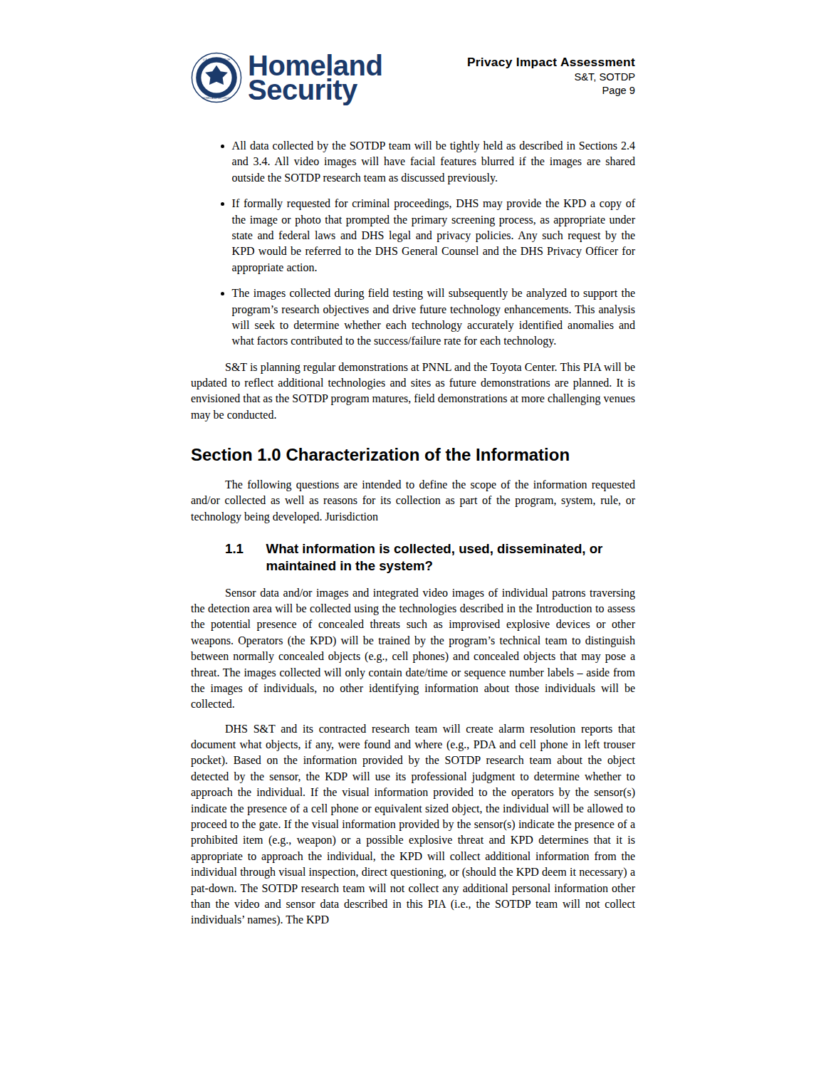U.S. DEPARTMENT OF HOMELAND SECURITY
Homeland Security
Privacy Impact Assessment
S&T, SOTDP
Page 9
All data collected by the SOTDP team will be tightly held as described in Sections 2.4 and 3.4. All video images will have facial features blurred if the images are shared outside the SOTDP research team as discussed previously.
If formally requested for criminal proceedings, DHS may provide the KPD a copy of the image or photo that prompted the primary screening process, as appropriate under state and federal laws and DHS legal and privacy policies. Any such request by the KPD would be referred to the DHS General Counsel and the DHS Privacy Officer for appropriate action.
The images collected during field testing will subsequently be analyzed to support the program’s research objectives and drive future technology enhancements. This analysis will seek to determine whether each technology accurately identified anomalies and what factors contributed to the success/failure rate for each technology.
S&T is planning regular demonstrations at PNNL and the Toyota Center. This PIA will be updated to reflect additional technologies and sites as future demonstrations are planned. It is envisioned that as the SOTDP program matures, field demonstrations at more challenging venues may be conducted.
Section 1.0 Characterization of the Information
The following questions are intended to define the scope of the information requested and/or collected as well as reasons for its collection as part of the program, system, rule, or technology being developed. Jurisdiction
1.1 What information is collected, used, disseminated, or maintained in the system?
Sensor data and/or images and integrated video images of individual patrons traversing the detection area will be collected using the technologies described in the Introduction to assess the potential presence of concealed threats such as improvised explosive devices or other weapons. Operators (the KPD) will be trained by the program’s technical team to distinguish between normally concealed objects (e.g., cell phones) and concealed objects that may pose a threat. The images collected will only contain date/time or sequence number labels – aside from the images of individuals, no other identifying information about those individuals will be collected.
DHS S&T and its contracted research team will create alarm resolution reports that document what objects, if any, were found and where (e.g., PDA and cell phone in left trouser pocket). Based on the information provided by the SOTDP research team about the object detected by the sensor, the KDP will use its professional judgment to determine whether to approach the individual. If the visual information provided to the operators by the sensor(s) indicate the presence of a cell phone or equivalent sized object, the individual will be allowed to proceed to the gate. If the visual information provided by the sensor(s) indicate the presence of a prohibited item (e.g., weapon) or a possible explosive threat and KPD determines that it is appropriate to approach the individual, the KPD will collect additional information from the individual through visual inspection, direct questioning, or (should the KPD deem it necessary) a pat-down. The SOTDP research team will not collect any additional personal information other than the video and sensor data described in this PIA (i.e., the SOTDP team will not collect individuals’ names). The KPD